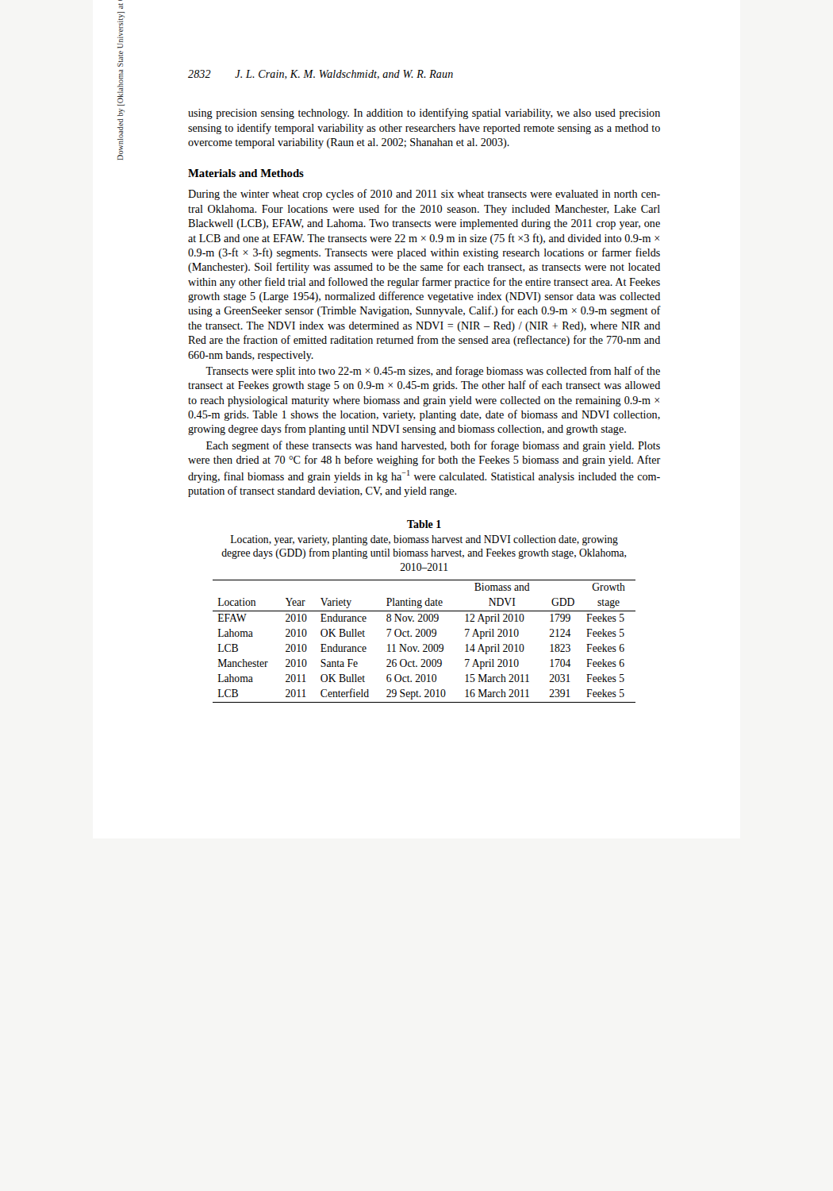Downloaded by [Oklahoma State University] at 06:47 29 October 2014
2832 J. L. Crain, K. M. Waldschmidt, and W. R. Raun
using precision sensing technology. In addition to identifying spatial variability, we also used precision sensing to identify temporal variability as other researchers have reported remote sensing as a method to overcome temporal variability (Raun et al. 2002; Shanahan et al. 2003).
Materials and Methods
During the winter wheat crop cycles of 2010 and 2011 six wheat transects were evaluated in north central Oklahoma. Four locations were used for the 2010 season. They included Manchester, Lake Carl Blackwell (LCB), EFAW, and Lahoma. Two transects were implemented during the 2011 crop year, one at LCB and one at EFAW. The transects were 22 m × 0.9 m in size (75 ft ×3 ft), and divided into 0.9-m × 0.9-m (3-ft × 3-ft) segments. Transects were placed within existing research locations or farmer fields (Manchester). Soil fertility was assumed to be the same for each transect, as transects were not located within any other field trial and followed the regular farmer practice for the entire transect area. At Feekes growth stage 5 (Large 1954), normalized difference vegetative index (NDVI) sensor data was collected using a GreenSeeker sensor (Trimble Navigation, Sunnyvale, Calif.) for each 0.9-m × 0.9-m segment of the transect. The NDVI index was determined as NDVI = (NIR – Red) / (NIR + Red), where NIR and Red are the fraction of emitted raditation returned from the sensed area (reflectance) for the 770-nm and 660-nm bands, respectively.
Transects were split into two 22-m × 0.45-m sizes, and forage biomass was collected from half of the transect at Feekes growth stage 5 on 0.9-m × 0.45-m grids. The other half of each transect was allowed to reach physiological maturity where biomass and grain yield were collected on the remaining 0.9-m × 0.45-m grids. Table 1 shows the location, variety, planting date, date of biomass and NDVI collection, growing degree days from planting until NDVI sensing and biomass collection, and growth stage.
Each segment of these transects was hand harvested, both for forage biomass and grain yield. Plots were then dried at 70 °C for 48 h before weighing for both the Feekes 5 biomass and grain yield. After drying, final biomass and grain yields in kg ha−1 were calculated. Statistical analysis included the computation of transect standard deviation, CV, and yield range.
Table 1
Location, year, variety, planting date, biomass harvest and NDVI collection date, growing degree days (GDD) from planting until biomass harvest, and Feekes growth stage, Oklahoma, 2010–2011
| | | | | Biomass and | | Growth |
| --- | --- | --- | --- | --- | --- | --- |
| Location | Year | Variety | Planting date | NDVI | GDD | stage |
| EFAW | 2010 | Endurance | 8 Nov. 2009 | 12 April 2010 | 1799 | Feekes 5 |
| Lahoma | 2010 | OK Bullet | 7 Oct. 2009 | 7 April 2010 | 2124 | Feekes 5 |
| LCB | 2010 | Endurance | 11 Nov. 2009 | 14 April 2010 | 1823 | Feekes 6 |
| Manchester | 2010 | Santa Fe | 26 Oct. 2009 | 7 April 2010 | 1704 | Feekes 6 |
| Lahoma | 2011 | OK Bullet | 6 Oct. 2010 | 15 March 2011 | 2031 | Feekes 5 |
| LCB | 2011 | Centerfield | 29 Sept. 2010 | 16 March 2011 | 2391 | Feekes 5 |